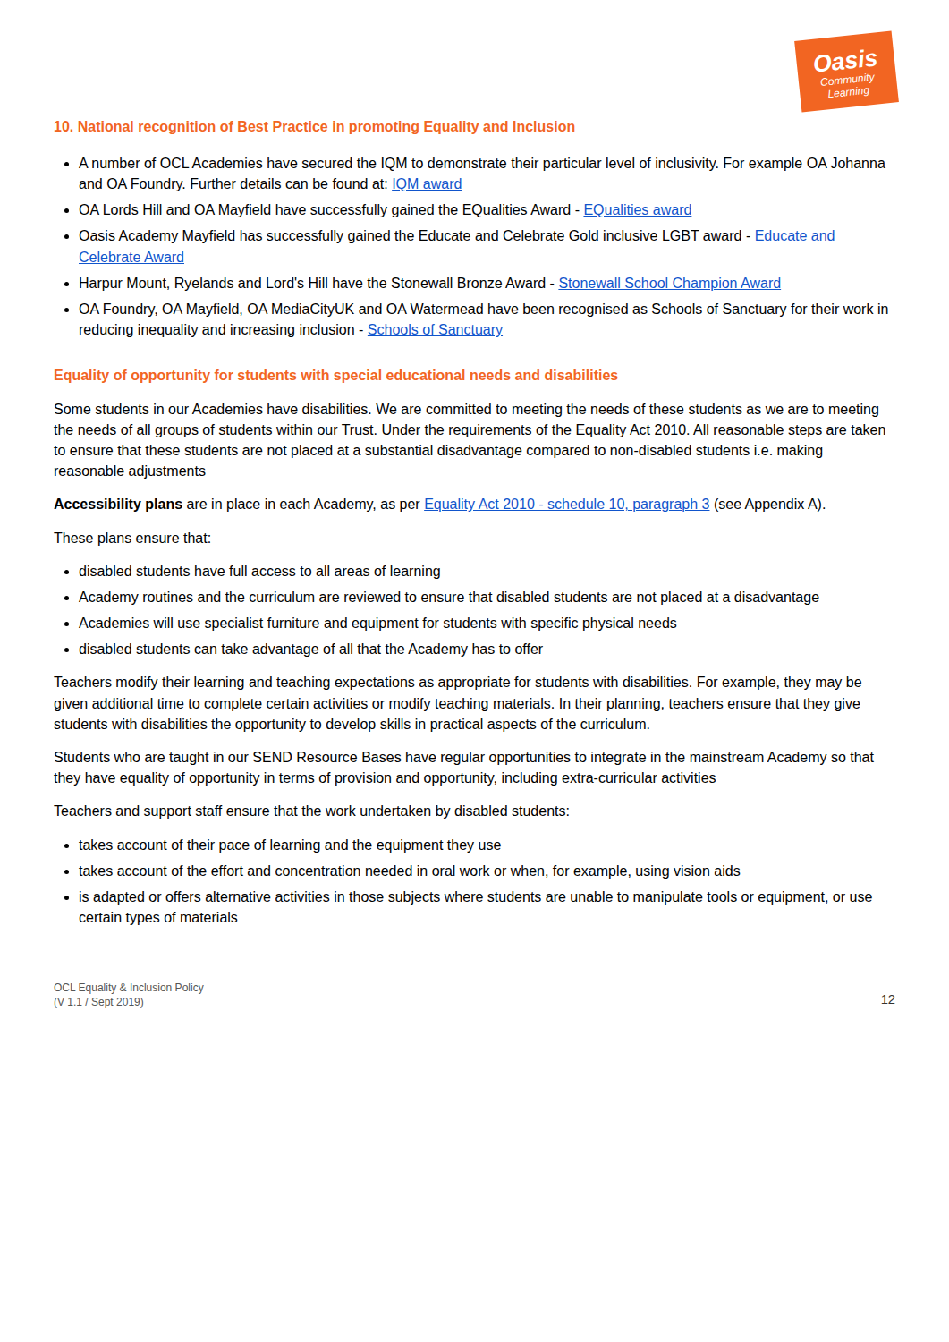Oasis
Community
Learning
10. National recognition of Best Practice in promoting Equality and Inclusion
A number of OCL Academies have secured the IQM to demonstrate their particular level of inclusivity. For example OA Johanna and OA Foundry. Further details can be found at: IQM award
OA Lords Hill and OA Mayfield have successfully gained the EQualities Award - EQualities award
Oasis Academy Mayfield has successfully gained the Educate and Celebrate Gold inclusive LGBT award - Educate and Celebrate Award
Harpur Mount, Ryelands and Lord's Hill have the Stonewall Bronze Award - Stonewall School Champion Award
OA Foundry, OA Mayfield, OA MediaCityUK and OA Watermead have been recognised as Schools of Sanctuary for their work in reducing inequality and increasing inclusion - Schools of Sanctuary
Equality of opportunity for students with special educational needs and disabilities
Some students in our Academies have disabilities. We are committed to meeting the needs of these students as we are to meeting the needs of all groups of students within our Trust. Under the requirements of the Equality Act 2010. All reasonable steps are taken to ensure that these students are not placed at a substantial disadvantage compared to non-disabled students i.e. making reasonable adjustments
Accessibility plans are in place in each Academy, as per Equality Act 2010 - schedule 10, paragraph 3 (see Appendix A).
These plans ensure that:
disabled students have full access to all areas of learning
Academy routines and the curriculum are reviewed to ensure that disabled students are not placed at a disadvantage
Academies will use specialist furniture and equipment for students with specific physical needs
disabled students can take advantage of all that the Academy has to offer
Teachers modify their learning and teaching expectations as appropriate for students with disabilities. For example, they may be given additional time to complete certain activities or modify teaching materials. In their planning, teachers ensure that they give students with disabilities the opportunity to develop skills in practical aspects of the curriculum.
Students who are taught in our SEND Resource Bases have regular opportunities to integrate in the mainstream Academy so that they have equality of opportunity in terms of provision and opportunity, including extra-curricular activities
Teachers and support staff ensure that the work undertaken by disabled students:
takes account of their pace of learning and the equipment they use
takes account of the effort and concentration needed in oral work or when, for example, using vision aids
is adapted or offers alternative activities in those subjects where students are unable to manipulate tools or equipment, or use certain types of materials
OCL Equality & Inclusion Policy
(V 1.1 / Sept 2019)
12